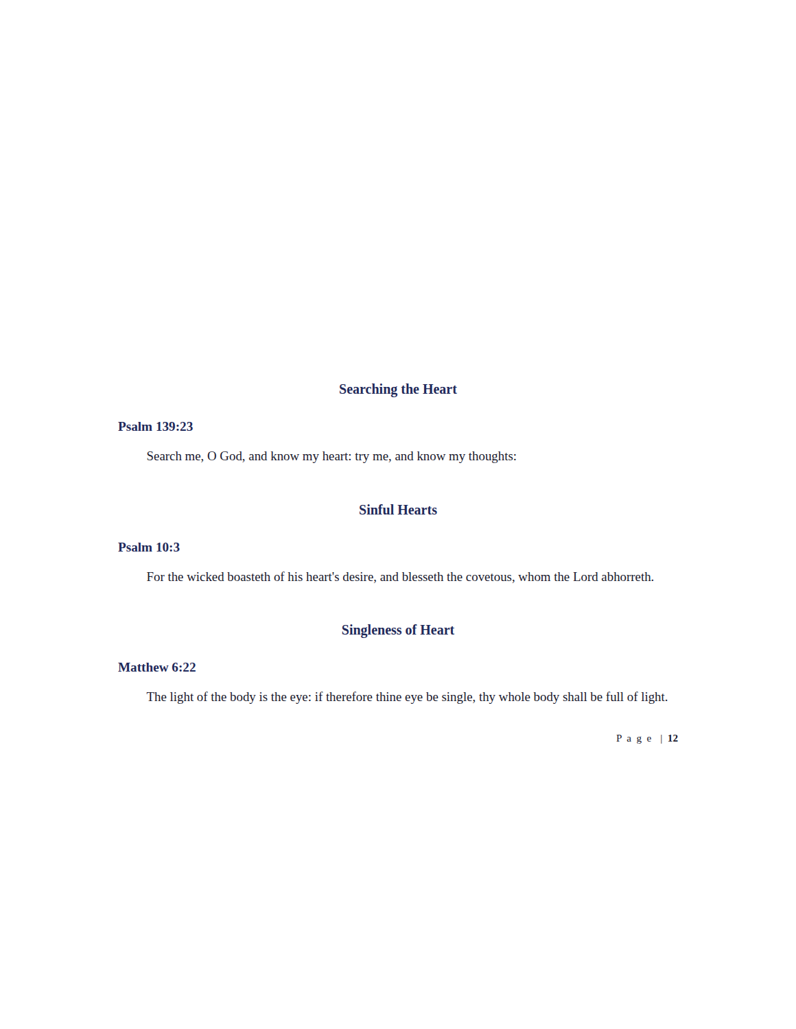Searching the Heart
Psalm 139:23
Search me, O God, and know my heart: try me, and know my thoughts:
Sinful Hearts
Psalm 10:3
For the wicked boasteth of his heart's desire, and blesseth the covetous, whom the Lord abhorreth.
Singleness of Heart
Matthew 6:22
The light of the body is the eye: if therefore thine eye be single, thy whole body shall be full of light.
P a g e | 12